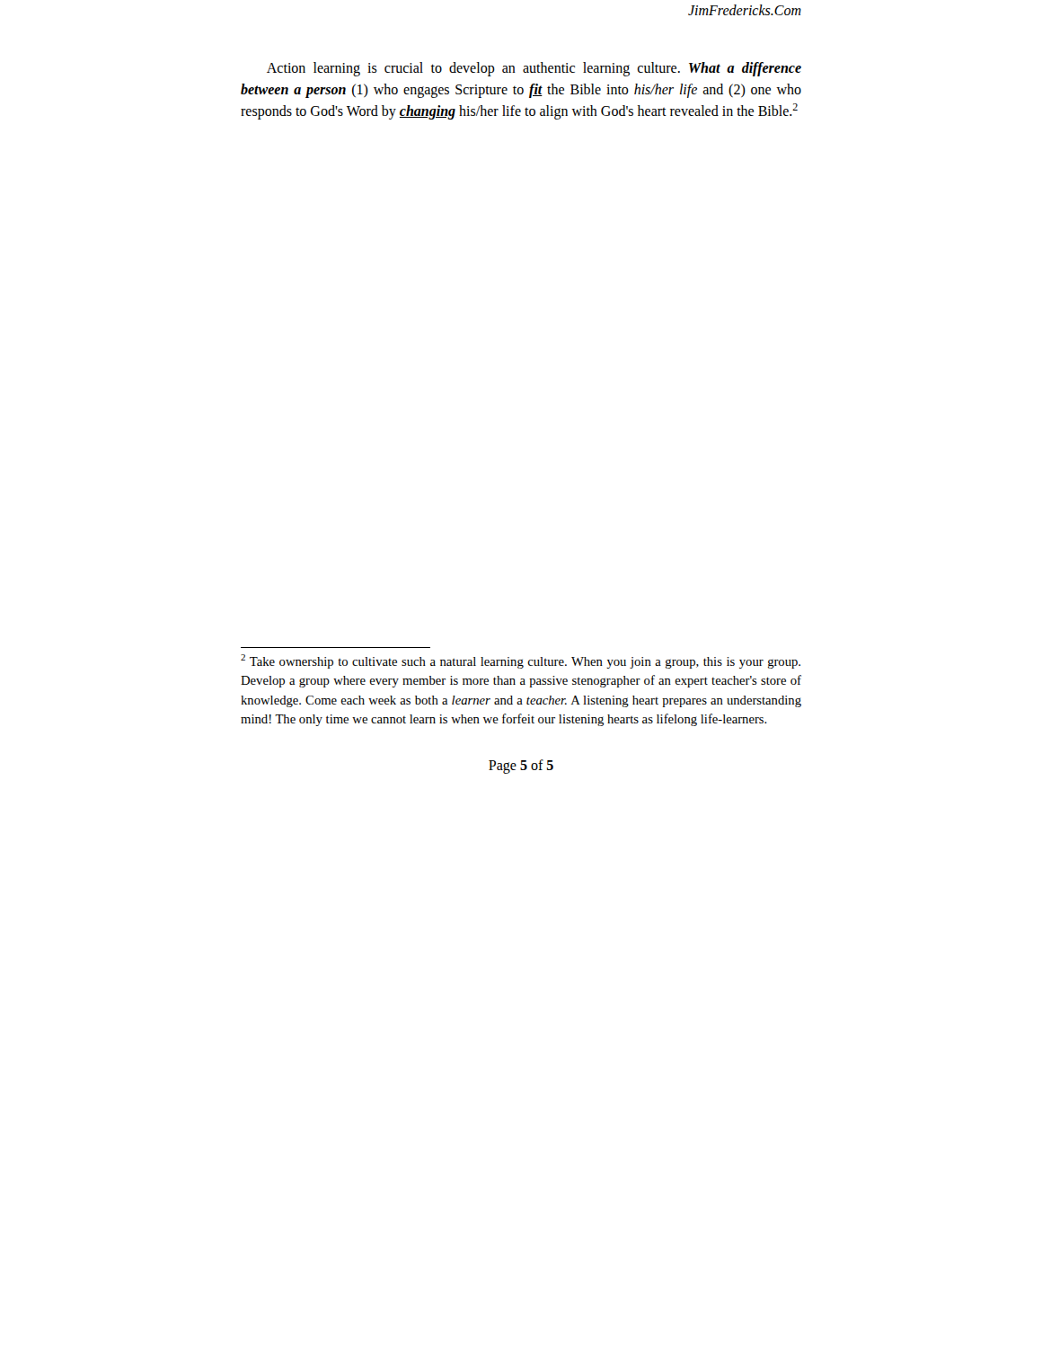JimFredericks.Com
Action learning is crucial to develop an authentic learning culture. What a difference between a person (1) who engages Scripture to fit the Bible into his/her life and (2) one who responds to God's Word by changing his/her life to align with God's heart revealed in the Bible.2
2 Take ownership to cultivate such a natural learning culture. When you join a group, this is your group. Develop a group where every member is more than a passive stenographer of an expert teacher's store of knowledge. Come each week as both a learner and a teacher. A listening heart prepares an understanding mind! The only time we cannot learn is when we forfeit our listening hearts as lifelong life-learners.
Page 5 of 5